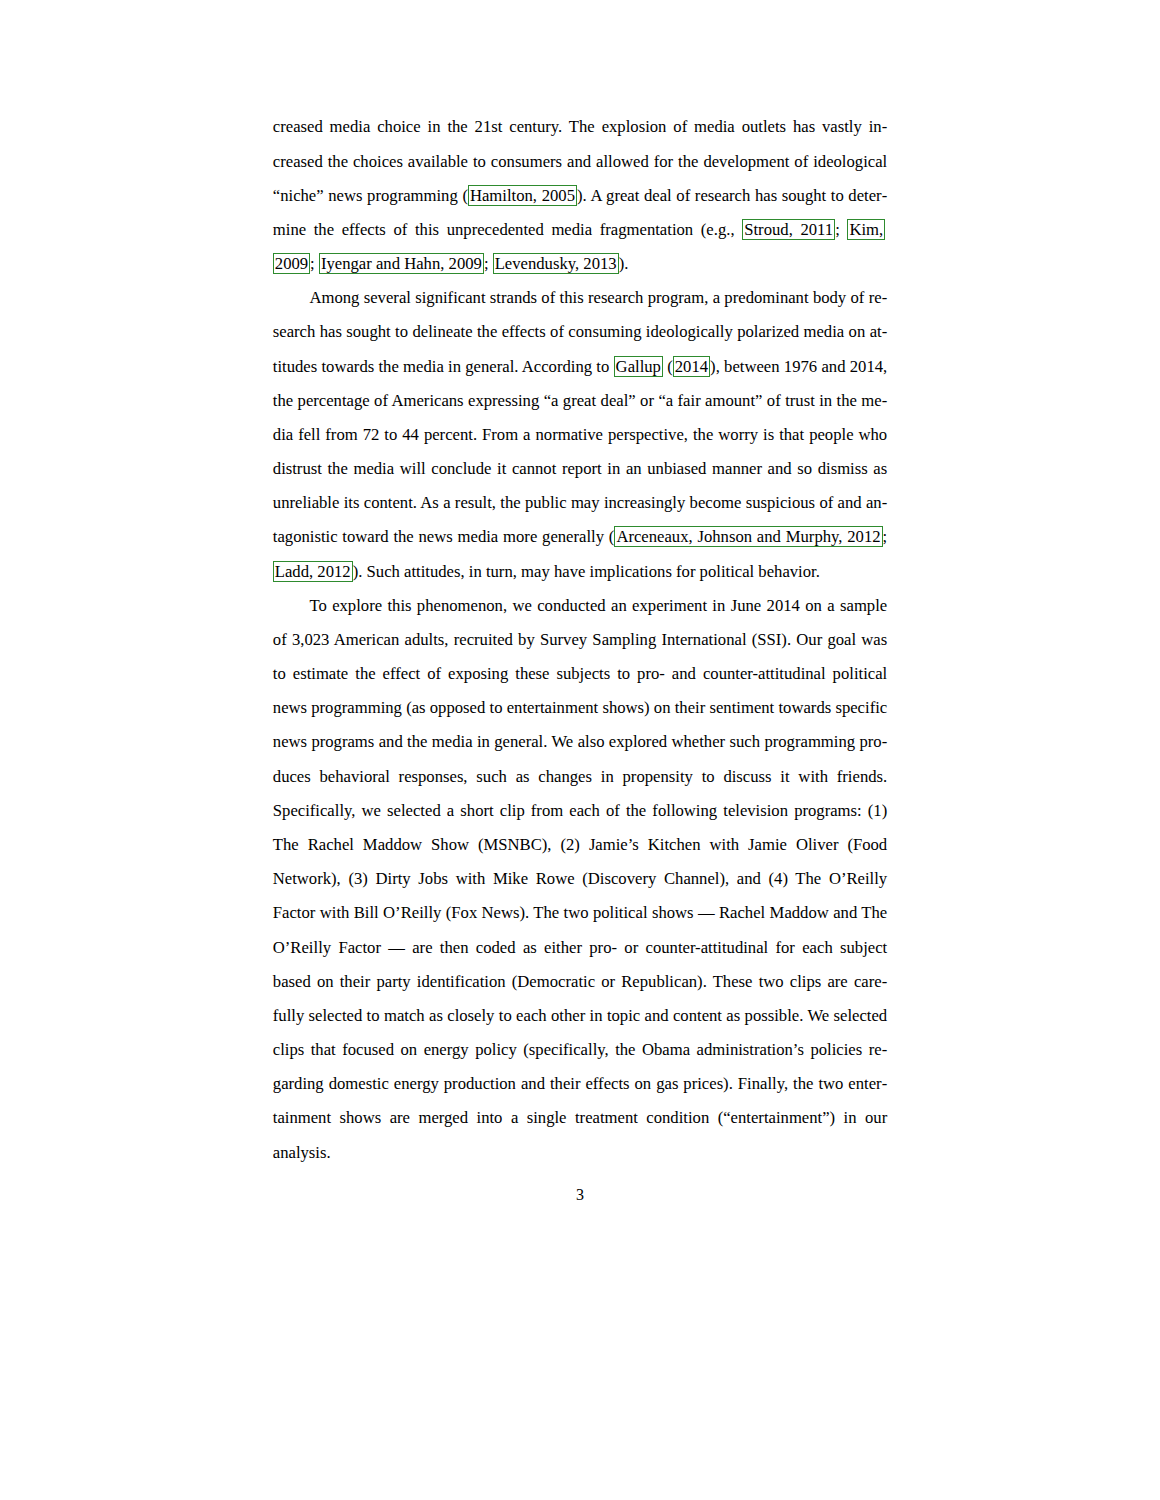creased media choice in the 21st century. The explosion of media outlets has vastly increased the choices available to consumers and allowed for the development of ideological “niche” news programming (Hamilton, 2005). A great deal of research has sought to determine the effects of this unprecedented media fragmentation (e.g., Stroud, 2011; Kim, 2009; Iyengar and Hahn, 2009; Levendusky, 2013).
Among several significant strands of this research program, a predominant body of research has sought to delineate the effects of consuming ideologically polarized media on attitudes towards the media in general. According to Gallup (2014), between 1976 and 2014, the percentage of Americans expressing “a great deal” or “a fair amount” of trust in the media fell from 72 to 44 percent. From a normative perspective, the worry is that people who distrust the media will conclude it cannot report in an unbiased manner and so dismiss as unreliable its content. As a result, the public may increasingly become suspicious of and antagonistic toward the news media more generally (Arceneaux, Johnson and Murphy, 2012; Ladd, 2012). Such attitudes, in turn, may have implications for political behavior.
To explore this phenomenon, we conducted an experiment in June 2014 on a sample of 3,023 American adults, recruited by Survey Sampling International (SSI). Our goal was to estimate the effect of exposing these subjects to pro- and counter-attitudinal political news programming (as opposed to entertainment shows) on their sentiment towards specific news programs and the media in general. We also explored whether such programming produces behavioral responses, such as changes in propensity to discuss it with friends. Specifically, we selected a short clip from each of the following television programs: (1) The Rachel Maddow Show (MSNBC), (2) Jamie’s Kitchen with Jamie Oliver (Food Network), (3) Dirty Jobs with Mike Rowe (Discovery Channel), and (4) The O’Reilly Factor with Bill O’Reilly (Fox News). The two political shows — Rachel Maddow and The O’Reilly Factor — are then coded as either pro- or counter-attitudinal for each subject based on their party identification (Democratic or Republican). These two clips are carefully selected to match as closely to each other in topic and content as possible. We selected clips that focused on energy policy (specifically, the Obama administration’s policies regarding domestic energy production and their effects on gas prices). Finally, the two entertainment shows are merged into a single treatment condition (“entertainment”) in our analysis.
3